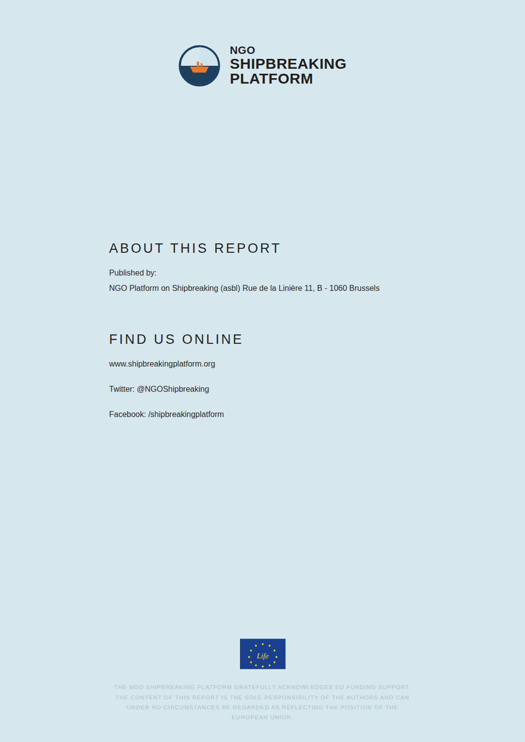NGO Shipbreaking Platform
About this report
Published by:
NGO Platform on Shipbreaking (asbl) Rue de la Linière 11, B - 1060 Brussels
Find us online
www.shipbreakingplatform.org
Twitter: @NGOShipbreaking
Facebook: /shipbreakingplatform
Life
The NGO Shipbreaking Platform gratefully acknowledges EU funding support. The content of this report is the sole responsibility of the authors and can under no circumstances be regarded as reflecting the position of the European Union.